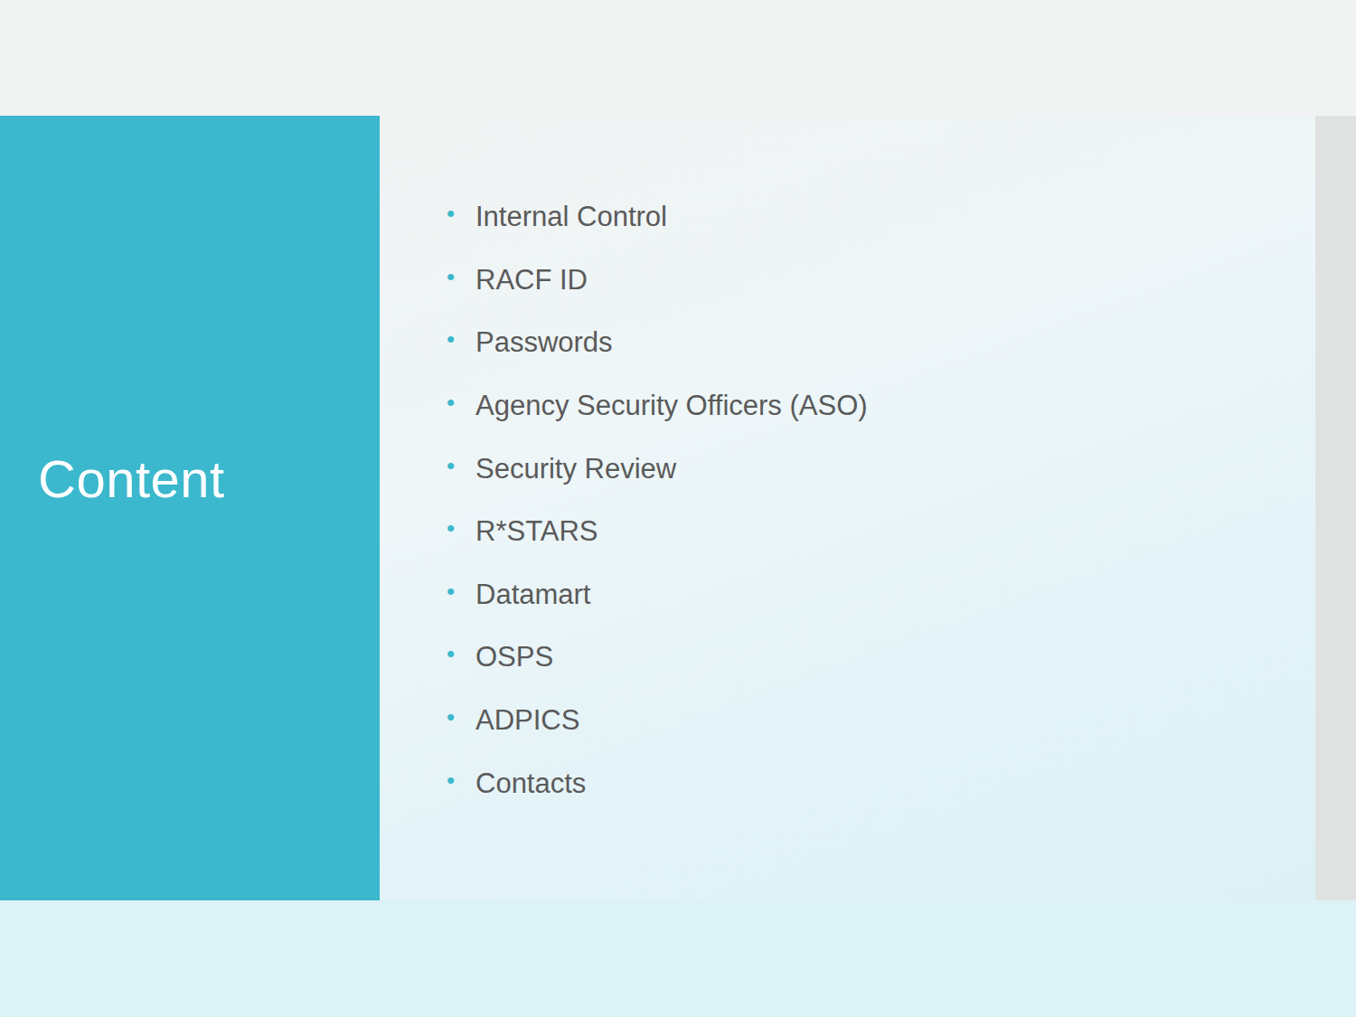Content
Internal Control
RACF ID
Passwords
Agency Security Officers (ASO)
Security Review
R*STARS
Datamart
OSPS
ADPICS
Contacts